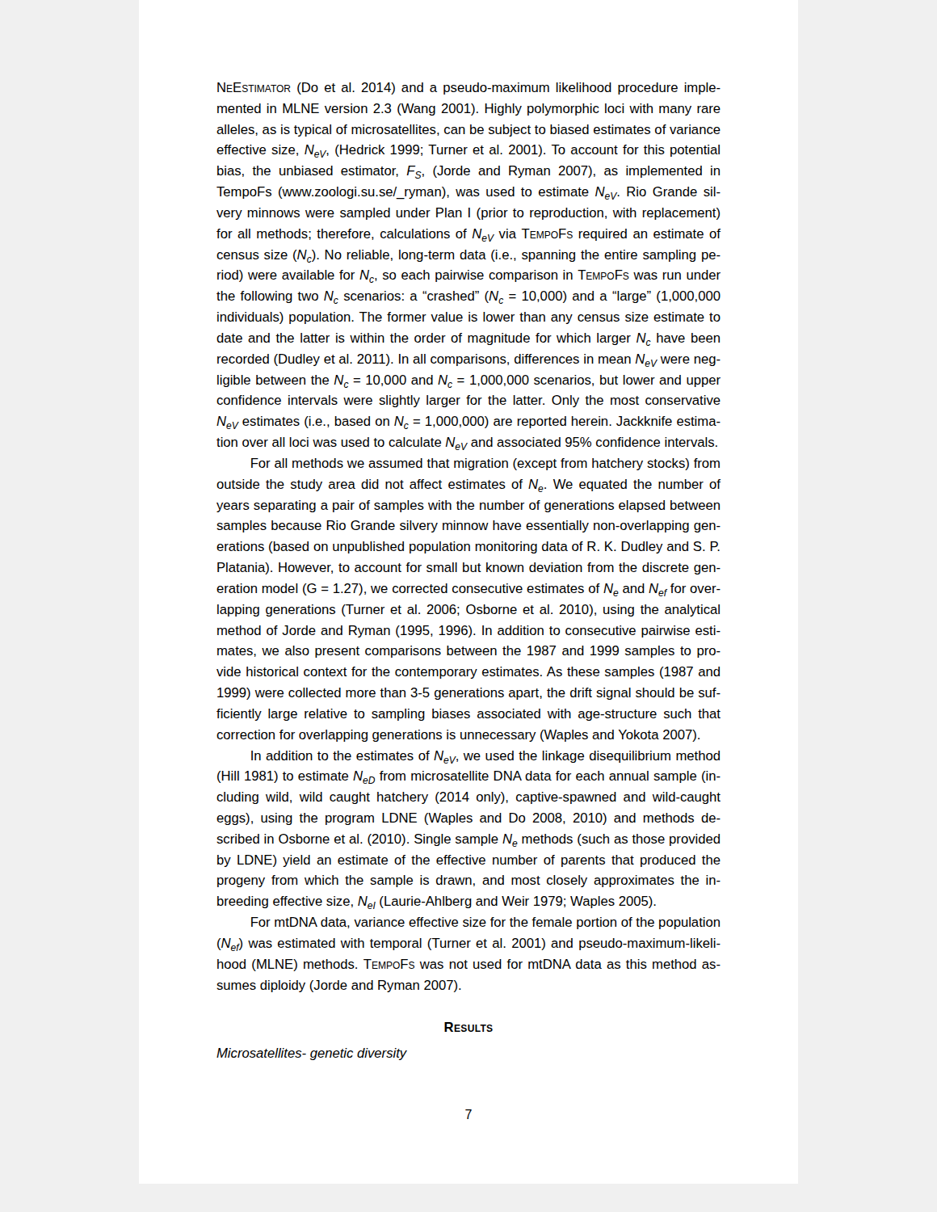NeEstimator (Do et al. 2014) and a pseudo-maximum likelihood procedure implemented in MLNE version 2.3 (Wang 2001). Highly polymorphic loci with many rare alleles, as is typical of microsatellites, can be subject to biased estimates of variance effective size, NeV, (Hedrick 1999; Turner et al. 2001). To account for this potential bias, the unbiased estimator, FS, (Jorde and Ryman 2007), as implemented in TempoFs (www.zoologi.su.se/_ryman), was used to estimate NeV. Rio Grande silvery minnows were sampled under Plan I (prior to reproduction, with replacement) for all methods; therefore, calculations of NeV via TempoFs required an estimate of census size (Nc). No reliable, long-term data (i.e., spanning the entire sampling period) were available for Nc, so each pairwise comparison in TempoFs was run under the following two Nc scenarios: a “crashed” (Nc = 10,000) and a “large” (1,000,000 individuals) population. The former value is lower than any census size estimate to date and the latter is within the order of magnitude for which larger Nc have been recorded (Dudley et al. 2011). In all comparisons, differences in mean NeV were negligible between the Nc = 10,000 and Nc = 1,000,000 scenarios, but lower and upper confidence intervals were slightly larger for the latter. Only the most conservative NeV estimates (i.e., based on Nc = 1,000,000) are reported herein. Jackknife estimation over all loci was used to calculate NeV and associated 95% confidence intervals.
For all methods we assumed that migration (except from hatchery stocks) from outside the study area did not affect estimates of Ne. We equated the number of years separating a pair of samples with the number of generations elapsed between samples because Rio Grande silvery minnow have essentially non-overlapping generations (based on unpublished population monitoring data of R. K. Dudley and S. P. Platania). However, to account for small but known deviation from the discrete generation model (G = 1.27), we corrected consecutive estimates of Ne and Nef for overlapping generations (Turner et al. 2006; Osborne et al. 2010), using the analytical method of Jorde and Ryman (1995, 1996). In addition to consecutive pairwise estimates, we also present comparisons between the 1987 and 1999 samples to provide historical context for the contemporary estimates. As these samples (1987 and 1999) were collected more than 3-5 generations apart, the drift signal should be sufficiently large relative to sampling biases associated with age-structure such that correction for overlapping generations is unnecessary (Waples and Yokota 2007).
In addition to the estimates of NeV, we used the linkage disequilibrium method (Hill 1981) to estimate NeD from microsatellite DNA data for each annual sample (including wild, wild caught hatchery (2014 only), captive-spawned and wild-caught eggs), using the program LDNE (Waples and Do 2008, 2010) and methods described in Osborne et al. (2010). Single sample Ne methods (such as those provided by LDNE) yield an estimate of the effective number of parents that produced the progeny from which the sample is drawn, and most closely approximates the inbreeding effective size, NeI (Laurie-Ahlberg and Weir 1979; Waples 2005).
For mtDNA data, variance effective size for the female portion of the population (Nef) was estimated with temporal (Turner et al. 2001) and pseudo-maximum-likelihood (MLNE) methods. TempoFs was not used for mtDNA data as this method assumes diploidy (Jorde and Ryman 2007).
Results
Microsatellites- genetic diversity
7